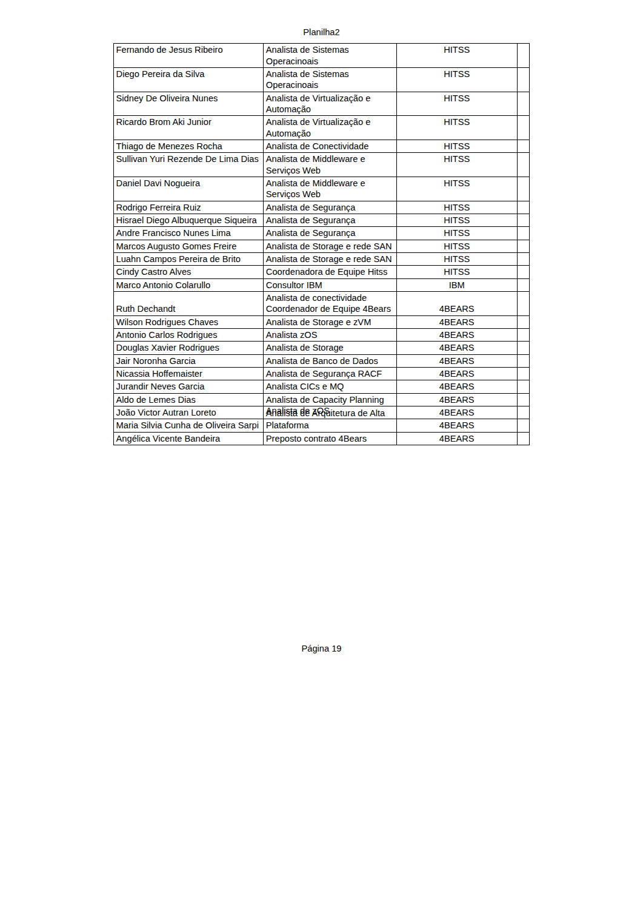Planilha2
| Fernando de Jesus Ribeiro | Analista de Sistemas Operacinoais | HITSS | |
| Diego Pereira da Silva | Analista de Sistemas Operacinoais | HITSS | |
| Sidney De Oliveira Nunes | Analista de Virtualização e Automação | HITSS | |
| Ricardo Brom Aki Junior | Analista de Virtualização e Automação | HITSS | |
| Thiago de Menezes Rocha | Analista de Conectividade | HITSS | |
| Sullivan Yuri Rezende De Lima Dias | Analista de Middleware e Serviços Web | HITSS | |
| Daniel Davi Nogueira | Analista de Middleware e Serviços Web | HITSS | |
| Rodrigo Ferreira Ruiz | Analista de Segurança | HITSS | |
| Hisrael Diego Albuquerque Siqueira | Analista de Segurança | HITSS | |
| Andre Francisco Nunes Lima | Analista de Segurança | HITSS | |
| Marcos Augusto Gomes Freire | Analista de Storage e rede SAN | HITSS | |
| Luahn Campos Pereira de Brito | Analista de Storage e rede SAN | HITSS | |
| Cindy Castro Alves | Coordenadora de Equipe Hitss | HITSS | |
| Marco Antonio Colarullo | Consultor IBM | IBM | |
| Ruth Dechandt | Analista de conectividade Coordenador de Equipe 4Bears | 4BEARS | |
| Wilson Rodrigues Chaves | Analista de Storage e zVM | 4BEARS | |
| Antonio Carlos Rodrigues | Analista zOS | 4BEARS | |
| Douglas Xavier Rodrigues | Analista de Storage | 4BEARS | |
| Jair Noronha Garcia | Analista de Banco de Dados | 4BEARS | |
| Nicassia Hoffemaister | Analista de Segurança RACF | 4BEARS | |
| Jurandir Neves Garcia | Analista CICs e MQ | 4BEARS | |
| Aldo de Lemes Dias | Analista de Capacity Planning | 4BEARS | |
| João Victor Autran Loreto | Analista de zOS Analista de Arquitetura de Alta | 4BEARS | |
| Maria Silvia Cunha de Oliveira Sarpi | Plataforma | 4BEARS | |
| Angélica Vicente Bandeira | Preposto contrato 4Bears | 4BEARS | |
Página 19